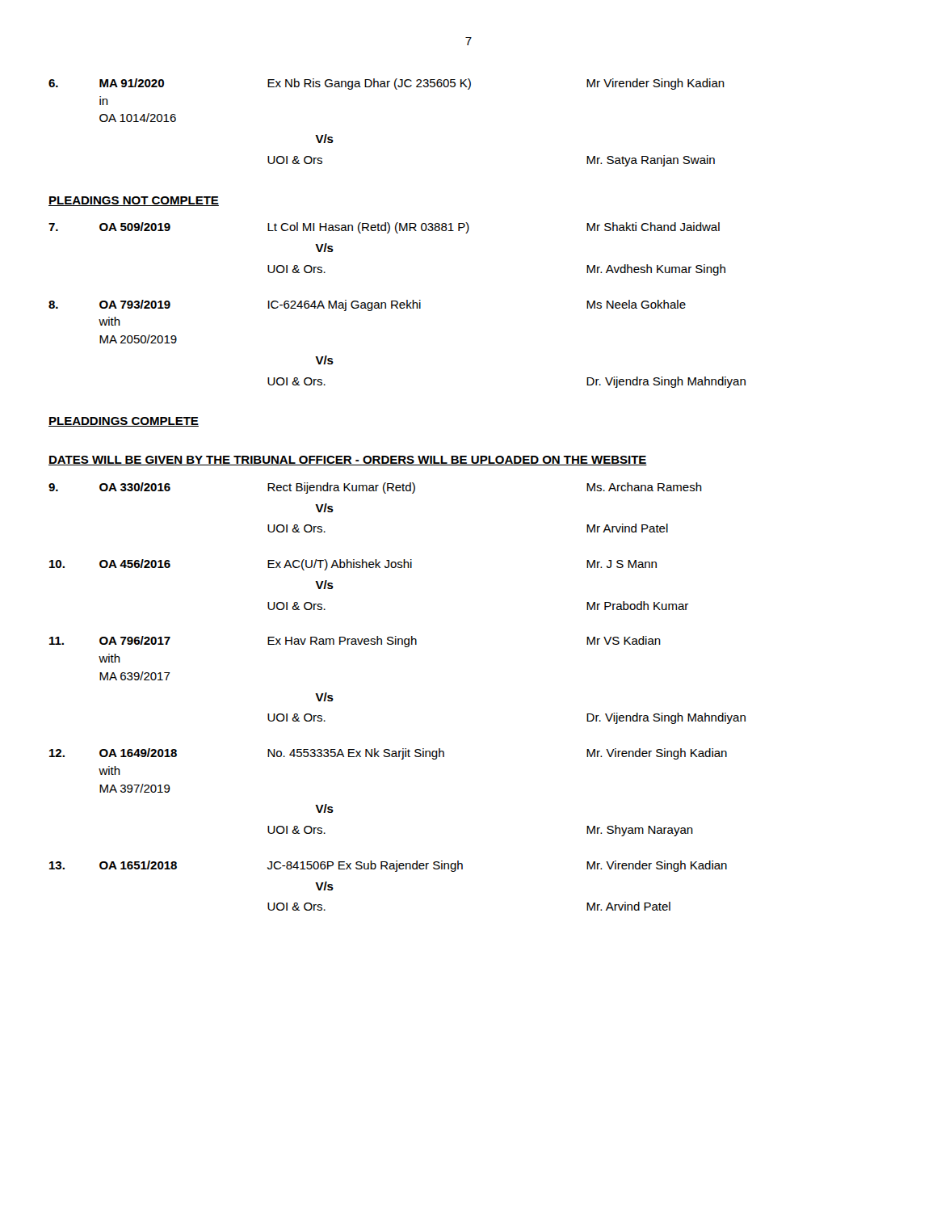7
| 6. | MA 91/2020 in OA 1014/2016 | Ex Nb Ris Ganga Dhar (JC 235605 K) | Mr Virender Singh Kadian |
| | | V/s | |
| | | UOI & Ors | Mr. Satya Ranjan Swain |
PLEADINGS NOT COMPLETE
| 7. | OA 509/2019 | Lt Col MI Hasan (Retd) (MR 03881 P) | Mr Shakti Chand Jaidwal |
| | | V/s | |
| | | UOI & Ors. | Mr. Avdhesh Kumar Singh |
| 8. | OA 793/2019 with MA 2050/2019 | IC-62464A Maj Gagan Rekhi | Ms Neela Gokhale |
| | | V/s | |
| | | UOI & Ors. | Dr. Vijendra Singh Mahndiyan |
PLEADDINGS COMPLETE
DATES WILL BE GIVEN BY THE TRIBUNAL OFFICER - ORDERS WILL BE UPLOADED ON THE WEBSITE
| 9. | OA 330/2016 | Rect Bijendra Kumar (Retd) | Ms. Archana Ramesh |
| | | V/s | |
| | | UOI & Ors. | Mr Arvind Patel |
| 10. | OA 456/2016 | Ex AC(U/T) Abhishek Joshi | Mr. J S Mann |
| | | V/s | |
| | | UOI & Ors. | Mr Prabodh Kumar |
| 11. | OA 796/2017 with MA 639/2017 | Ex Hav Ram Pravesh Singh | Mr VS Kadian |
| | | V/s | |
| | | UOI & Ors. | Dr. Vijendra Singh Mahndiyan |
| 12. | OA 1649/2018 with MA 397/2019 | No. 4553335A Ex Nk Sarjit Singh | Mr. Virender Singh Kadian |
| | | V/s | |
| | | UOI & Ors. | Mr. Shyam Narayan |
| 13. | OA 1651/2018 | JC-841506P Ex Sub Rajender Singh | Mr. Virender Singh Kadian |
| | | V/s | |
| | | UOI & Ors. | Mr. Arvind Patel |